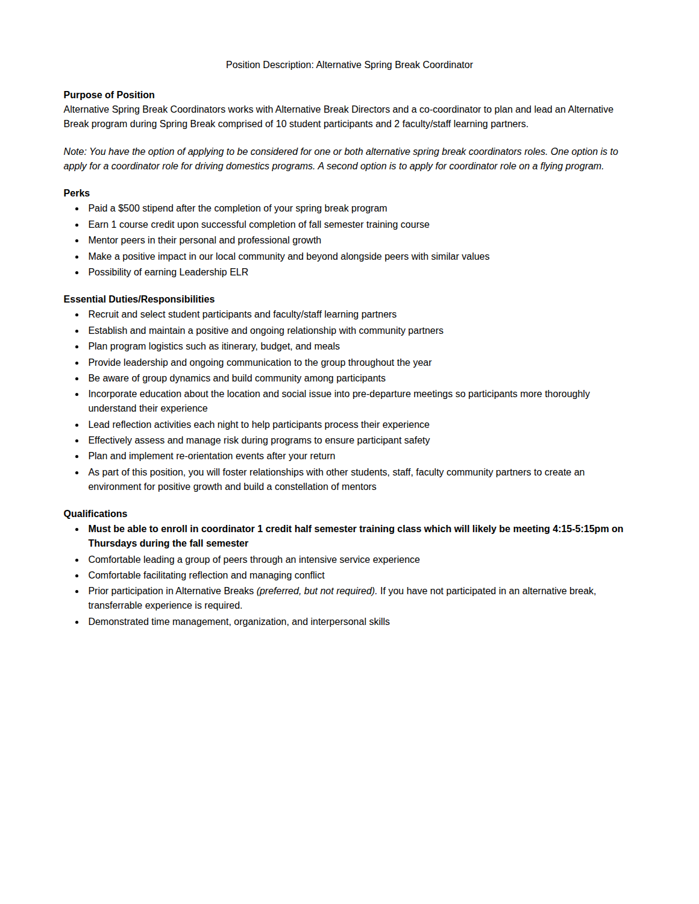Position Description: Alternative Spring Break Coordinator
Purpose of Position
Alternative Spring Break Coordinators works with Alternative Break Directors and a co-coordinator to plan and lead an Alternative Break program during Spring Break comprised of 10 student participants and 2 faculty/staff learning partners.
Note: You have the option of applying to be considered for one or both alternative spring break coordinators roles. One option is to apply for a coordinator role for driving domestics programs. A second option is to apply for coordinator role on a flying program.
Perks
Paid a $500 stipend after the completion of your spring break program
Earn 1 course credit upon successful completion of fall semester training course
Mentor peers in their personal and professional growth
Make a positive impact in our local community and beyond alongside peers with similar values
Possibility of earning Leadership ELR
Essential Duties/Responsibilities
Recruit and select student participants and faculty/staff learning partners
Establish and maintain a positive and ongoing relationship with community partners
Plan program logistics such as itinerary, budget, and meals
Provide leadership and ongoing communication to the group throughout the year
Be aware of group dynamics and build community among participants
Incorporate education about the location and social issue into pre-departure meetings so participants more thoroughly understand their experience
Lead reflection activities each night to help participants process their experience
Effectively assess and manage risk during programs to ensure participant safety
Plan and implement re-orientation events after your return
As part of this position, you will foster relationships with other students, staff, faculty community partners to create an environment for positive growth and build a constellation of mentors
Qualifications
Must be able to enroll in coordinator 1 credit half semester training class which will likely be meeting 4:15-5:15pm on Thursdays during the fall semester
Comfortable leading a group of peers through an intensive service experience
Comfortable facilitating reflection and managing conflict
Prior participation in Alternative Breaks (preferred, but not required). If you have not participated in an alternative break, transferrable experience is required.
Demonstrated time management, organization, and interpersonal skills